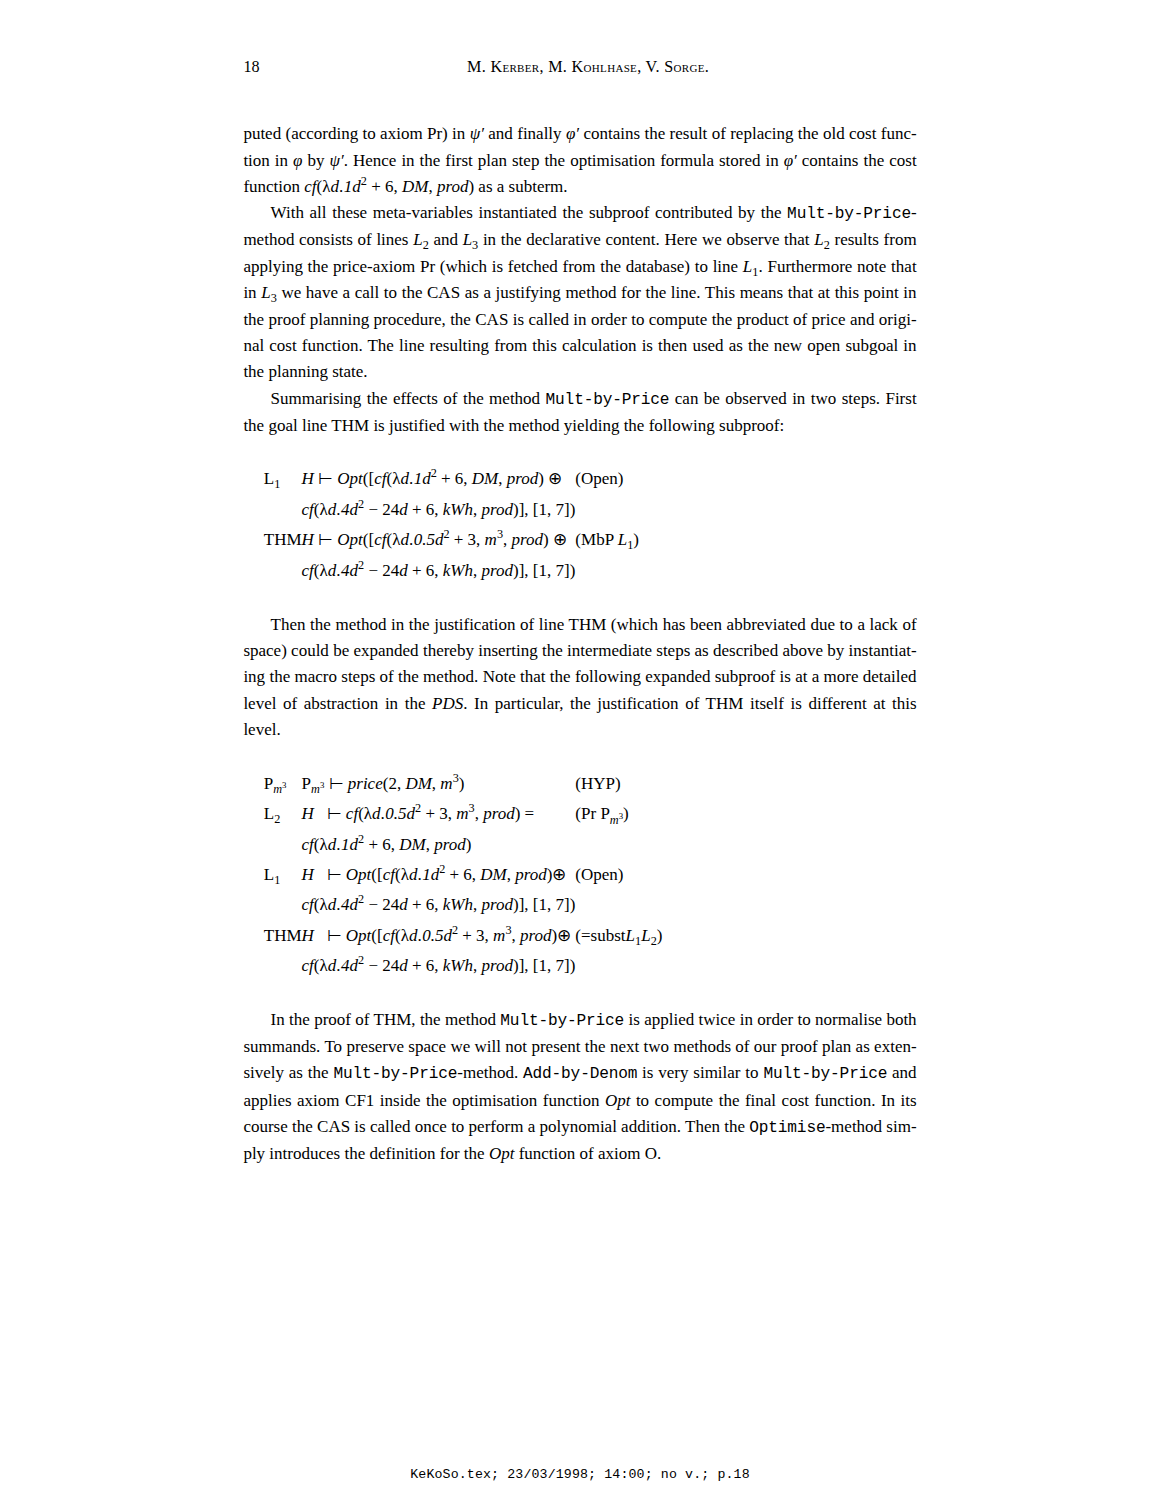18 M. Kerber, M. Kohlhase, V. Sorge.
puted (according to axiom Pr) in ψ′ and finally φ′ contains the result of replacing the old cost function in φ by ψ′. Hence in the first plan step the optimisation formula stored in φ′ contains the cost function cf(λd. 1d2 + 6, DM, prod) as a subterm.
With all these meta-variables instantiated the subproof contributed by the Mult-by-Price-method consists of lines L2 and L3 in the declarative content. Here we observe that L2 results from applying the price-axiom Pr (which is fetched from the database) to line L1. Furthermore note that in L3 we have a call to the CAS as a justifying method for the line. This means that at this point in the proof planning procedure, the CAS is called in order to compute the product of price and original cost function. The line resulting from this calculation is then used as the new open subgoal in the planning state.
Summarising the effects of the method Mult-by-Price can be observed in two steps. First the goal line THM is justified with the method yielding the following subproof:
| L 1 | H ⊢ Opt ([ cf ( λ d . 1d 2 + 6, DM , prod ) ⊕ | (Open) |
| | cf ( λ d . 4d 2 − 24 d + 6, kWh , prod )], [1, 7]) | |
| THM | H ⊢ Opt ([ cf ( λ d . 0.5d 2 + 3, m 3 , prod ) ⊕ | (MbP L 1 ) |
| | cf ( λ d . 4d 2 − 24 d + 6, kWh , prod )], [1, 7]) | |
Then the method in the justification of line THM (which has been abbreviated due to a lack of space) could be expanded thereby inserting the intermediate steps as described above by instantiating the macro steps of the method. Note that the following expanded subproof is at a more detailed level of abstraction in the PDS. In particular, the justification of THM itself is different at this level.
| P m 3 | P m 3 ⊢ price (2, DM , m 3 ) | (HYP) |
| L 2 | H ⊢ cf ( λ d . 0.5d 2 + 3, m 3 , prod ) = | (Pr P m 3 ) |
| | cf ( λ d . 1d 2 + 6, DM , prod ) | |
| L 1 | H ⊢ Opt ([ cf ( λ d . 1d 2 + 6, DM , prod ) ⊕ | (Open) |
| | cf ( λ d . 4d 2 − 24 d + 6, kWh , prod )], [1, 7]) | |
| THM | H ⊢ Opt ([ cf ( λ d . 0.5d 2 + 3, m 3 , prod ) ⊕ | (=subst L 1 L 2 ) |
| | cf ( λ d . 4d 2 − 24 d + 6, kWh , prod )], [1, 7]) | |
In the proof of THM, the method Mult-by-Price is applied twice in order to normalise both summands. To preserve space we will not present the next two methods of our proof plan as extensively as the Mult-by-Price-method. Add-by-Denom is very similar to Mult-by-Price and applies axiom CF1 inside the optimisation function Opt to compute the final cost function. In its course the CAS is called once to perform a polynomial addition. Then the Optimise-method simply introduces the definition for the Opt function of axiom O.
KeKoSo.tex; 23/03/1998; 14:00; no v.; p.18